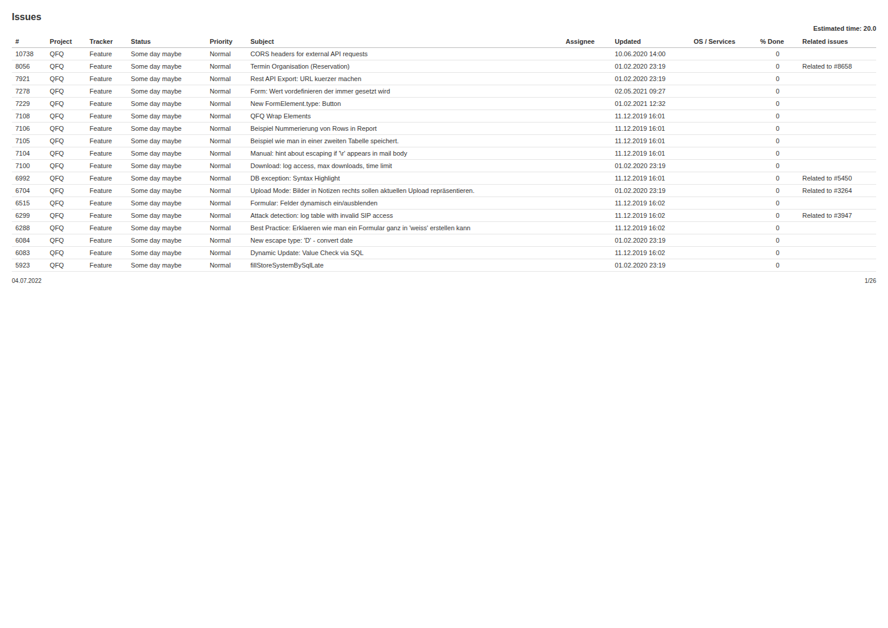Issues
Estimated time: 20.0
| # | Project | Tracker | Status | Priority | Subject | Assignee | Updated | OS / Services | % Done | Related issues |
| --- | --- | --- | --- | --- | --- | --- | --- | --- | --- | --- |
| 10738 | QFQ | Feature | Some day maybe | Normal | CORS headers for external API requests | | 10.06.2020 14:00 | | 0 | |
| 8056 | QFQ | Feature | Some day maybe | Normal | Termin Organisation (Reservation) | | 01.02.2020 23:19 | | 0 | Related to #8658 |
| 7921 | QFQ | Feature | Some day maybe | Normal | Rest API Export: URL kuerzer machen | | 01.02.2020 23:19 | | 0 | |
| 7278 | QFQ | Feature | Some day maybe | Normal | Form: Wert vordefinieren der immer gesetzt wird | | 02.05.2021 09:27 | | 0 | |
| 7229 | QFQ | Feature | Some day maybe | Normal | New FormElement.type: Button | | 01.02.2021 12:32 | | 0 | |
| 7108 | QFQ | Feature | Some day maybe | Normal | QFQ Wrap Elements | | 11.12.2019 16:01 | | 0 | |
| 7106 | QFQ | Feature | Some day maybe | Normal | Beispiel Nummerierung von Rows in Report | | 11.12.2019 16:01 | | 0 | |
| 7105 | QFQ | Feature | Some day maybe | Normal | Beispiel wie man in einer zweiten Tabelle speichert. | | 11.12.2019 16:01 | | 0 | |
| 7104 | QFQ | Feature | Some day maybe | Normal | Manual: hint about escaping if '\r' appears in mail body | | 11.12.2019 16:01 | | 0 | |
| 7100 | QFQ | Feature | Some day maybe | Normal | Download: log access, max downloads, time limit | | 01.02.2020 23:19 | | 0 | |
| 6992 | QFQ | Feature | Some day maybe | Normal | DB exception: Syntax Highlight | | 11.12.2019 16:01 | | 0 | Related to #5450 |
| 6704 | QFQ | Feature | Some day maybe | Normal | Upload Mode: Bilder in Notizen rechts sollen aktuellen Upload repräsentieren. | | 01.02.2020 23:19 | | 0 | Related to #3264 |
| 6515 | QFQ | Feature | Some day maybe | Normal | Formular: Felder dynamisch ein/ausblenden | | 11.12.2019 16:02 | | 0 | |
| 6299 | QFQ | Feature | Some day maybe | Normal | Attack detection: log table with invalid SIP access | | 11.12.2019 16:02 | | 0 | Related to #3947 |
| 6288 | QFQ | Feature | Some day maybe | Normal | Best Practice: Erklaeren wie man ein Formular ganz in 'weiss' erstellen kann | | 11.12.2019 16:02 | | 0 | |
| 6084 | QFQ | Feature | Some day maybe | Normal | New escape type: 'D' - convert date | | 01.02.2020 23:19 | | 0 | |
| 6083 | QFQ | Feature | Some day maybe | Normal | Dynamic Update: Value Check via SQL | | 11.12.2019 16:02 | | 0 | |
| 5923 | QFQ | Feature | Some day maybe | Normal | fillStoreSystemBySqlLate | | 01.02.2020 23:19 | | 0 | |
04.07.2022 1/26